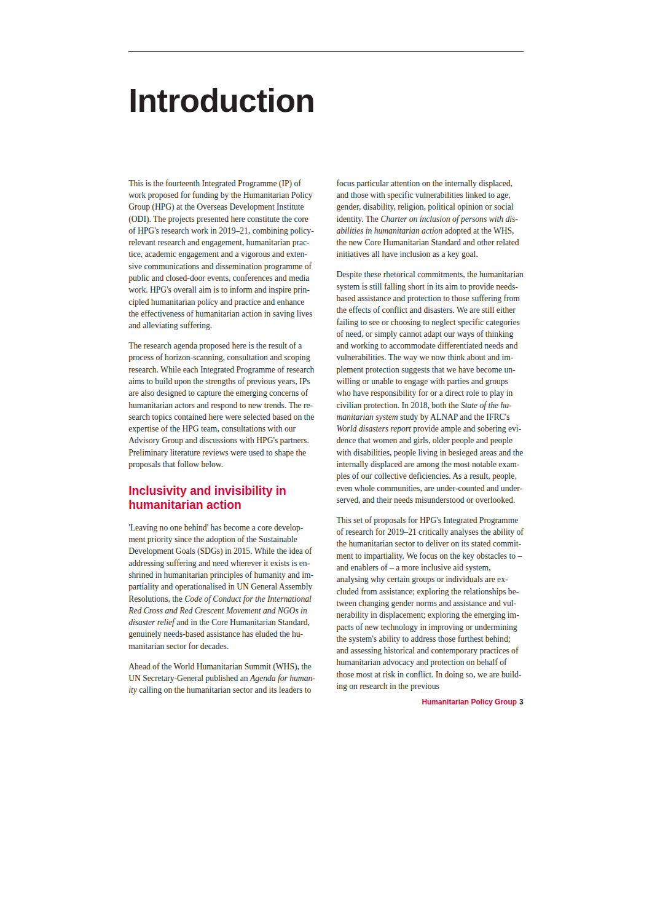Introduction
This is the fourteenth Integrated Programme (IP) of work proposed for funding by the Humanitarian Policy Group (HPG) at the Overseas Development Institute (ODI). The projects presented here constitute the core of HPG's research work in 2019–21, combining policy-relevant research and engagement, humanitarian practice, academic engagement and a vigorous and extensive communications and dissemination programme of public and closed-door events, conferences and media work. HPG's overall aim is to inform and inspire principled humanitarian policy and practice and enhance the effectiveness of humanitarian action in saving lives and alleviating suffering.
The research agenda proposed here is the result of a process of horizon-scanning, consultation and scoping research. While each Integrated Programme of research aims to build upon the strengths of previous years, IPs are also designed to capture the emerging concerns of humanitarian actors and respond to new trends. The research topics contained here were selected based on the expertise of the HPG team, consultations with our Advisory Group and discussions with HPG's partners. Preliminary literature reviews were used to shape the proposals that follow below.
Inclusivity and invisibility in humanitarian action
'Leaving no one behind' has become a core development priority since the adoption of the Sustainable Development Goals (SDGs) in 2015. While the idea of addressing suffering and need wherever it exists is enshrined in humanitarian principles of humanity and impartiality and operationalised in UN General Assembly Resolutions, the Code of Conduct for the International Red Cross and Red Crescent Movement and NGOs in disaster relief and in the Core Humanitarian Standard, genuinely needs-based assistance has eluded the humanitarian sector for decades.
Ahead of the World Humanitarian Summit (WHS), the UN Secretary-General published an Agenda for humanity calling on the humanitarian sector and its leaders to focus particular attention on the internally displaced, and those with specific vulnerabilities linked to age, gender, disability, religion, political opinion or social identity. The Charter on inclusion of persons with disabilities in humanitarian action adopted at the WHS, the new Core Humanitarian Standard and other related initiatives all have inclusion as a key goal.
Despite these rhetorical commitments, the humanitarian system is still falling short in its aim to provide needs-based assistance and protection to those suffering from the effects of conflict and disasters. We are still either failing to see or choosing to neglect specific categories of need, or simply cannot adapt our ways of thinking and working to accommodate differentiated needs and vulnerabilities. The way we now think about and implement protection suggests that we have become unwilling or unable to engage with parties and groups who have responsibility for or a direct role to play in civilian protection. In 2018, both the State of the humanitarian system study by ALNAP and the IFRC's World disasters report provide ample and sobering evidence that women and girls, older people and people with disabilities, people living in besieged areas and the internally displaced are among the most notable examples of our collective deficiencies. As a result, people, even whole communities, are under-counted and underserved, and their needs misunderstood or overlooked.
This set of proposals for HPG's Integrated Programme of research for 2019–21 critically analyses the ability of the humanitarian sector to deliver on its stated commitment to impartiality. We focus on the key obstacles to – and enablers of – a more inclusive aid system, analysing why certain groups or individuals are excluded from assistance; exploring the relationships between changing gender norms and assistance and vulnerability in displacement; exploring the emerging impacts of new technology in improving or undermining the system's ability to address those furthest behind; and assessing historical and contemporary practices of humanitarian advocacy and protection on behalf of those most at risk in conflict. In doing so, we are building on research in the previous
Humanitarian Policy Group 3